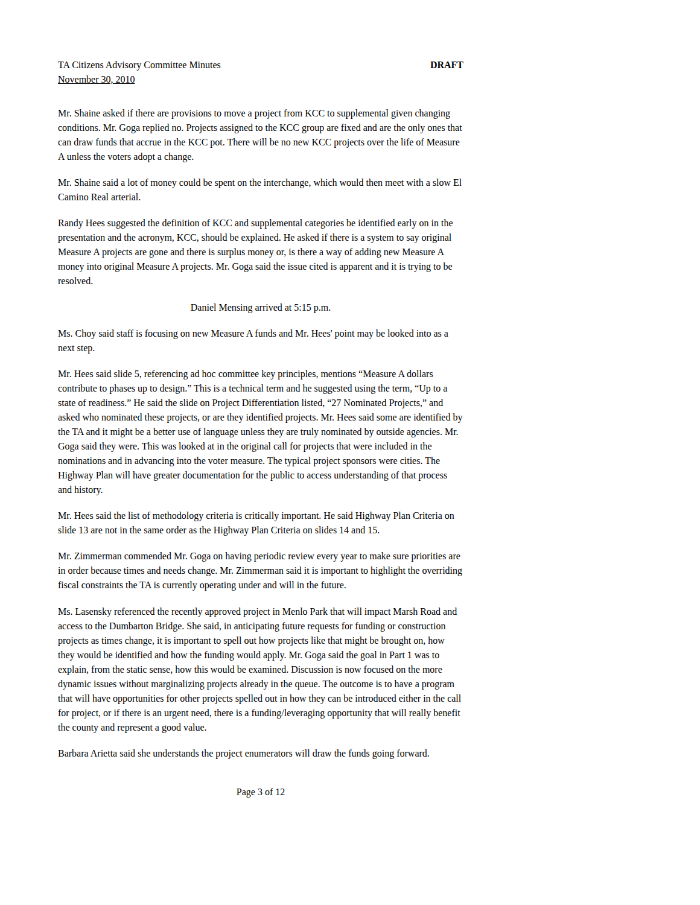TA Citizens Advisory Committee Minutes
November 30, 2010
DRAFT
Mr. Shaine asked if there are provisions to move a project from KCC to supplemental given changing conditions. Mr. Goga replied no. Projects assigned to the KCC group are fixed and are the only ones that can draw funds that accrue in the KCC pot. There will be no new KCC projects over the life of Measure A unless the voters adopt a change.
Mr. Shaine said a lot of money could be spent on the interchange, which would then meet with a slow El Camino Real arterial.
Randy Hees suggested the definition of KCC and supplemental categories be identified early on in the presentation and the acronym, KCC, should be explained. He asked if there is a system to say original Measure A projects are gone and there is surplus money or, is there a way of adding new Measure A money into original Measure A projects. Mr. Goga said the issue cited is apparent and it is trying to be resolved.
Daniel Mensing arrived at 5:15 p.m.
Ms. Choy said staff is focusing on new Measure A funds and Mr. Hees' point may be looked into as a next step.
Mr. Hees said slide 5, referencing ad hoc committee key principles, mentions “Measure A dollars contribute to phases up to design.” This is a technical term and he suggested using the term, “Up to a state of readiness.” He said the slide on Project Differentiation listed, “27 Nominated Projects,” and asked who nominated these projects, or are they identified projects. Mr. Hees said some are identified by the TA and it might be a better use of language unless they are truly nominated by outside agencies. Mr. Goga said they were. This was looked at in the original call for projects that were included in the nominations and in advancing into the voter measure. The typical project sponsors were cities. The Highway Plan will have greater documentation for the public to access understanding of that process and history.
Mr. Hees said the list of methodology criteria is critically important. He said Highway Plan Criteria on slide 13 are not in the same order as the Highway Plan Criteria on slides 14 and 15.
Mr. Zimmerman commended Mr. Goga on having periodic review every year to make sure priorities are in order because times and needs change. Mr. Zimmerman said it is important to highlight the overriding fiscal constraints the TA is currently operating under and will in the future.
Ms. Lasensky referenced the recently approved project in Menlo Park that will impact Marsh Road and access to the Dumbarton Bridge. She said, in anticipating future requests for funding or construction projects as times change, it is important to spell out how projects like that might be brought on, how they would be identified and how the funding would apply. Mr. Goga said the goal in Part 1 was to explain, from the static sense, how this would be examined. Discussion is now focused on the more dynamic issues without marginalizing projects already in the queue. The outcome is to have a program that will have opportunities for other projects spelled out in how they can be introduced either in the call for project, or if there is an urgent need, there is a funding/leveraging opportunity that will really benefit the county and represent a good value.
Barbara Arietta said she understands the project enumerators will draw the funds going forward.
Page 3 of 12